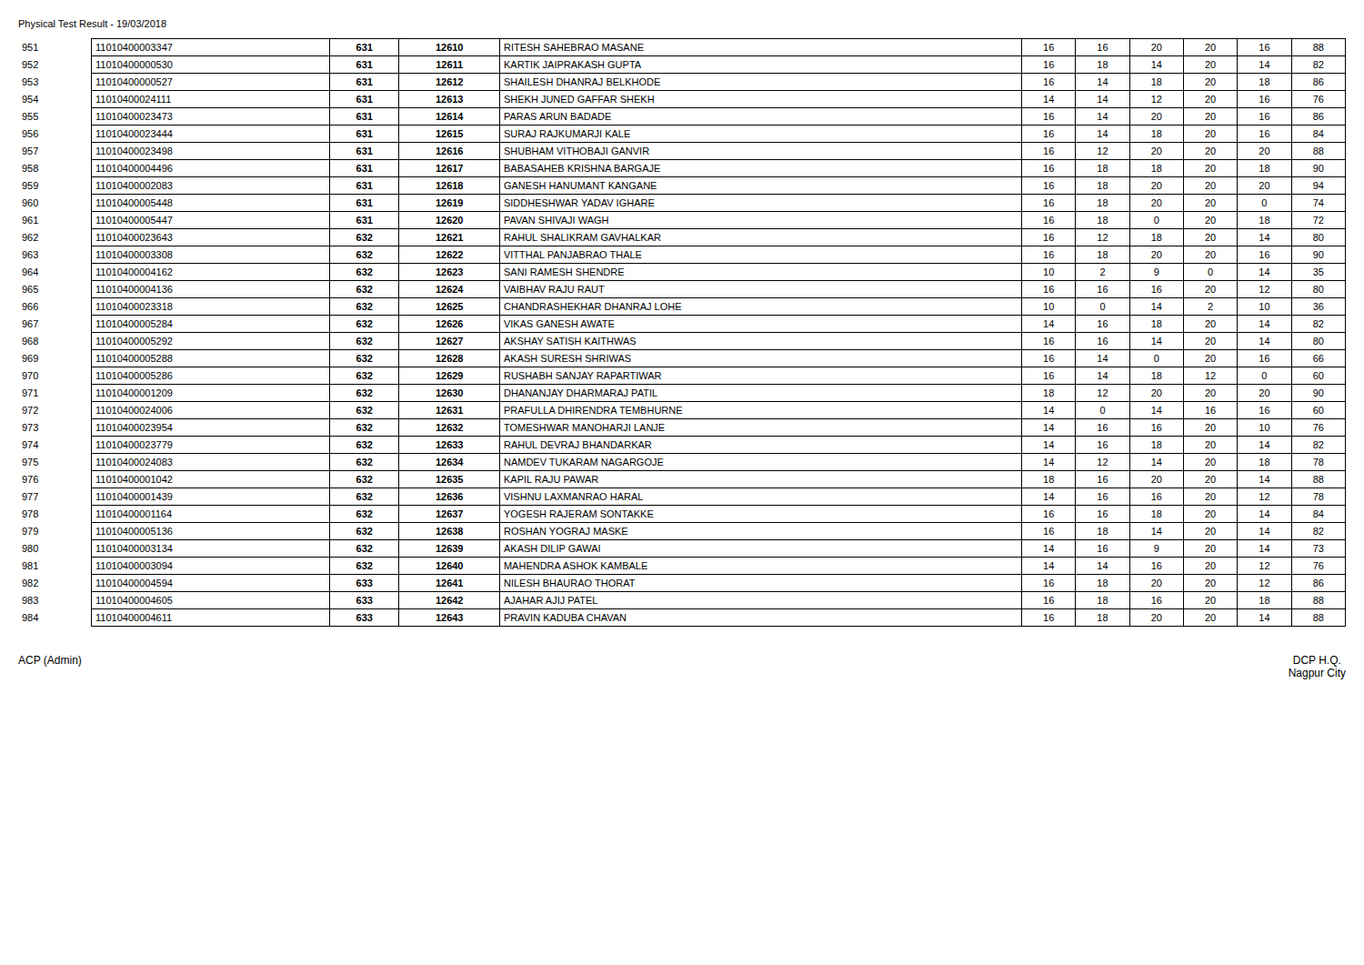Physical Test Result - 19/03/2018
| 951 | 11010400003347 | 631 | 12610 | RITESH SAHEBRAO MASANE | 16 | 16 | 20 | 20 | 16 | 88 |
| 952 | 11010400000530 | 631 | 12611 | KARTIK JAIPRAKASH GUPTA | 16 | 18 | 14 | 20 | 14 | 82 |
| 953 | 11010400000527 | 631 | 12612 | SHAILESH DHANRAJ BELKHODE | 16 | 14 | 18 | 20 | 18 | 86 |
| 954 | 11010400024111 | 631 | 12613 | SHEKH JUNED GAFFAR SHEKH | 14 | 14 | 12 | 20 | 16 | 76 |
| 955 | 11010400023473 | 631 | 12614 | PARAS ARUN BADADE | 16 | 14 | 20 | 20 | 16 | 86 |
| 956 | 11010400023444 | 631 | 12615 | SURAJ RAJKUMARJI KALE | 16 | 14 | 18 | 20 | 16 | 84 |
| 957 | 11010400023498 | 631 | 12616 | SHUBHAM VITHOBAJI GANVIR | 16 | 12 | 20 | 20 | 20 | 88 |
| 958 | 11010400004496 | 631 | 12617 | BABASAHEB KRISHNA BARGAJE | 16 | 18 | 18 | 20 | 18 | 90 |
| 959 | 11010400002083 | 631 | 12618 | GANESH HANUMANT KANGANE | 16 | 18 | 20 | 20 | 20 | 94 |
| 960 | 11010400005448 | 631 | 12619 | SIDDHESHWAR YADAV IGHARE | 16 | 18 | 20 | 20 | 0 | 74 |
| 961 | 11010400005447 | 631 | 12620 | PAVAN SHIVAJI WAGH | 16 | 18 | 0 | 20 | 18 | 72 |
| 962 | 11010400023643 | 632 | 12621 | RAHUL SHALIKRAM GAVHALKAR | 16 | 12 | 18 | 20 | 14 | 80 |
| 963 | 11010400003308 | 632 | 12622 | VITTHAL PANJABRAO THALE | 16 | 18 | 20 | 20 | 16 | 90 |
| 964 | 11010400004162 | 632 | 12623 | SANI RAMESH SHENDRE | 10 | 2 | 9 | 0 | 14 | 35 |
| 965 | 11010400004136 | 632 | 12624 | VAIBHAV RAJU RAUT | 16 | 16 | 16 | 20 | 12 | 80 |
| 966 | 11010400023318 | 632 | 12625 | CHANDRASHEKHAR DHANRAJ LOHE | 10 | 0 | 14 | 2 | 10 | 36 |
| 967 | 11010400005284 | 632 | 12626 | VIKAS GANESH AWATE | 14 | 16 | 18 | 20 | 14 | 82 |
| 968 | 11010400005292 | 632 | 12627 | AKSHAY SATISH KAITHWAS | 16 | 16 | 14 | 20 | 14 | 80 |
| 969 | 11010400005288 | 632 | 12628 | AKASH SURESH SHRIWAS | 16 | 14 | 0 | 20 | 16 | 66 |
| 970 | 11010400005286 | 632 | 12629 | RUSHABH SANJAY RAPARTIWAR | 16 | 14 | 18 | 12 | 0 | 60 |
| 971 | 11010400001209 | 632 | 12630 | DHANANJAY DHARMARAJ PATIL | 18 | 12 | 20 | 20 | 20 | 90 |
| 972 | 11010400024006 | 632 | 12631 | PRAFULLA DHIRENDRA TEMBHURNE | 14 | 0 | 14 | 16 | 16 | 60 |
| 973 | 11010400023954 | 632 | 12632 | TOMESHWAR MANOHARJI LANJE | 14 | 16 | 16 | 20 | 10 | 76 |
| 974 | 11010400023779 | 632 | 12633 | RAHUL DEVRAJ BHANDARKAR | 14 | 16 | 18 | 20 | 14 | 82 |
| 975 | 11010400024083 | 632 | 12634 | NAMDEV TUKARAM NAGARGOJE | 14 | 12 | 14 | 20 | 18 | 78 |
| 976 | 11010400001042 | 632 | 12635 | KAPIL RAJU PAWAR | 18 | 16 | 20 | 20 | 14 | 88 |
| 977 | 11010400001439 | 632 | 12636 | VISHNU LAXMANRAO HARAL | 14 | 16 | 16 | 20 | 12 | 78 |
| 978 | 11010400001164 | 632 | 12637 | YOGESH RAJERAM SONTAKKE | 16 | 16 | 18 | 20 | 14 | 84 |
| 979 | 11010400005136 | 632 | 12638 | ROSHAN YOGRAJ MASKE | 16 | 18 | 14 | 20 | 14 | 82 |
| 980 | 11010400003134 | 632 | 12639 | AKASH DILIP GAWAI | 14 | 16 | 9 | 20 | 14 | 73 |
| 981 | 11010400003094 | 632 | 12640 | MAHENDRA ASHOK KAMBALE | 14 | 14 | 16 | 20 | 12 | 76 |
| 982 | 11010400004594 | 633 | 12641 | NILESH BHAURAO THORAT | 16 | 18 | 20 | 20 | 12 | 86 |
| 983 | 11010400004605 | 633 | 12642 | AJAHAR AJIJ PATEL | 16 | 18 | 16 | 20 | 18 | 88 |
| 984 | 11010400004611 | 633 | 12643 | PRAVIN KADUBA CHAVAN | 16 | 18 | 20 | 20 | 14 | 88 |
ACP (Admin)
DCP H.Q.
Nagpur City